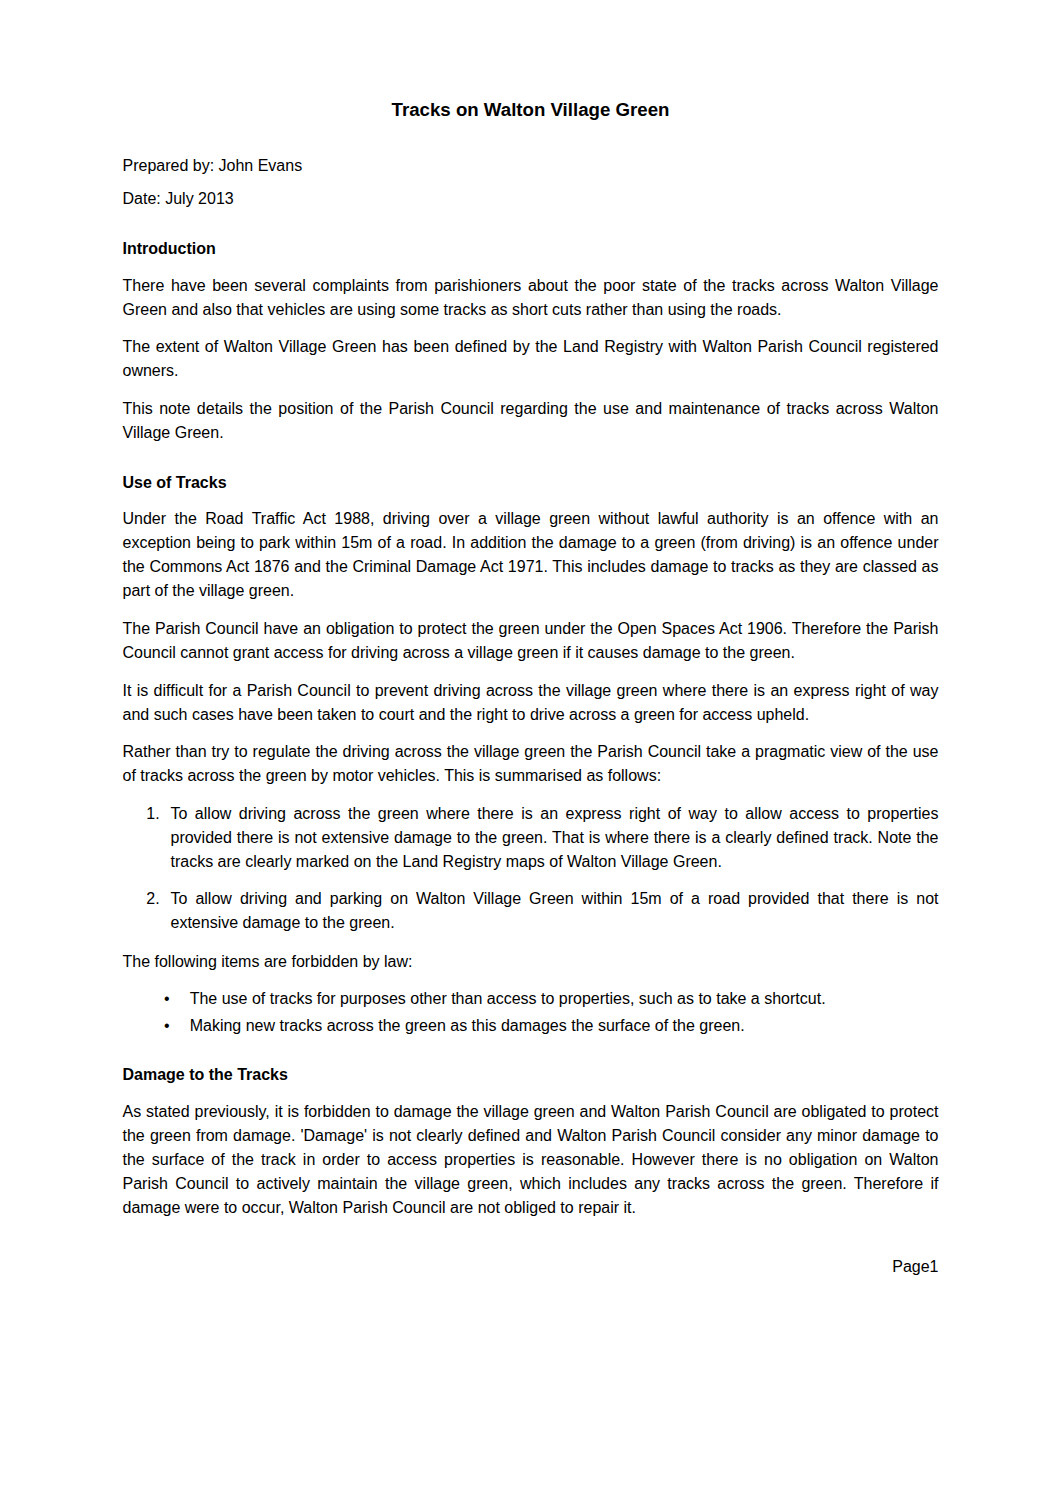Tracks on Walton Village Green
Prepared by: John Evans
Date: July 2013
Introduction
There have been several complaints from parishioners about the poor state of the tracks across Walton Village Green and also that vehicles are using some tracks as short cuts rather than using the roads.
The extent of Walton Village Green has been defined by the Land Registry with Walton Parish Council registered owners.
This note details the position of the Parish Council regarding the use and maintenance of tracks across Walton Village Green.
Use of Tracks
Under the Road Traffic Act 1988, driving over a village green without lawful authority is an offence with an exception being to park within 15m of a road. In addition the damage to a green (from driving) is an offence under the Commons Act 1876 and the Criminal Damage Act 1971. This includes damage to tracks as they are classed as part of the village green.
The Parish Council have an obligation to protect the green under the Open Spaces Act 1906. Therefore the Parish Council cannot grant access for driving across a village green if it causes damage to the green.
It is difficult for a Parish Council to prevent driving across the village green where there is an express right of way and such cases have been taken to court and the right to drive across a green for access upheld.
Rather than try to regulate the driving across the village green the Parish Council take a pragmatic view of the use of tracks across the green by motor vehicles. This is summarised as follows:
To allow driving across the green where there is an express right of way to allow access to properties provided there is not extensive damage to the green. That is where there is a clearly defined track. Note the tracks are clearly marked on the Land Registry maps of Walton Village Green.
To allow driving and parking on Walton Village Green within 15m of a road provided that there is not extensive damage to the green.
The following items are forbidden by law:
The use of tracks for purposes other than access to properties, such as to take a shortcut.
Making new tracks across the green as this damages the surface of the green.
Damage to the Tracks
As stated previously, it is forbidden to damage the village green and Walton Parish Council are obligated to protect the green from damage. 'Damage' is not clearly defined and Walton Parish Council consider any minor damage to the surface of the track in order to access properties is reasonable. However there is no obligation on Walton Parish Council to actively maintain the village green, which includes any tracks across the green. Therefore if damage were to occur, Walton Parish Council are not obliged to repair it.
Page1